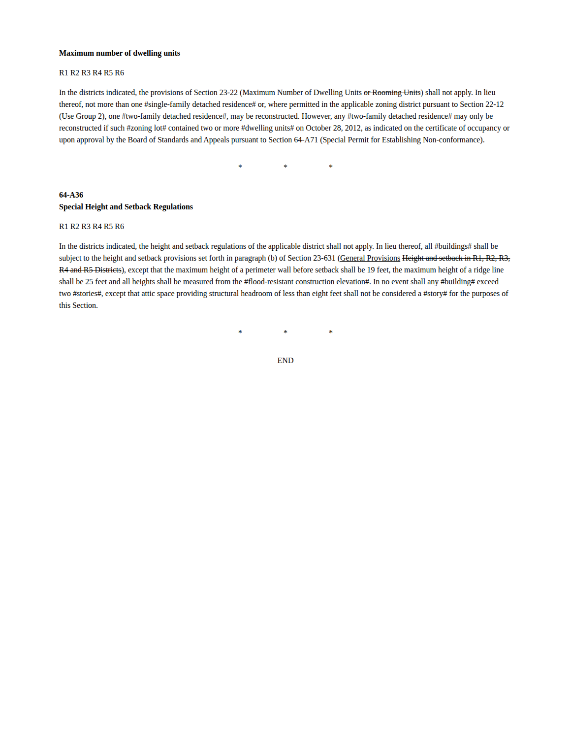Maximum number of dwelling units
R1 R2 R3 R4 R5 R6
In the districts indicated, the provisions of Section 23-22 (Maximum Number of Dwelling Units or Rooming Units) shall not apply. In lieu thereof, not more than one #single-family detached residence# or, where permitted in the applicable zoning district pursuant to Section 22-12 (Use Group 2), one #two-family detached residence#, may be reconstructed. However, any #two-family detached residence# may only be reconstructed if such #zoning lot# contained two or more #dwelling units# on October 28, 2012, as indicated on the certificate of occupancy or upon approval by the Board of Standards and Appeals pursuant to Section 64-A71 (Special Permit for Establishing Non-conformance).
* * *
64-A36
Special Height and Setback Regulations
R1 R2 R3 R4 R5 R6
In the districts indicated, the height and setback regulations of the applicable district shall not apply. In lieu thereof, all #buildings# shall be subject to the height and setback provisions set forth in paragraph (b) of Section 23-631 (General Provisions Height and setback in R1, R2, R3, R4 and R5 Districts), except that the maximum height of a perimeter wall before setback shall be 19 feet, the maximum height of a ridge line shall be 25 feet and all heights shall be measured from the #flood-resistant construction elevation#. In no event shall any #building# exceed two #stories#, except that attic space providing structural headroom of less than eight feet shall not be considered a #story# for the purposes of this Section.
* * *
END